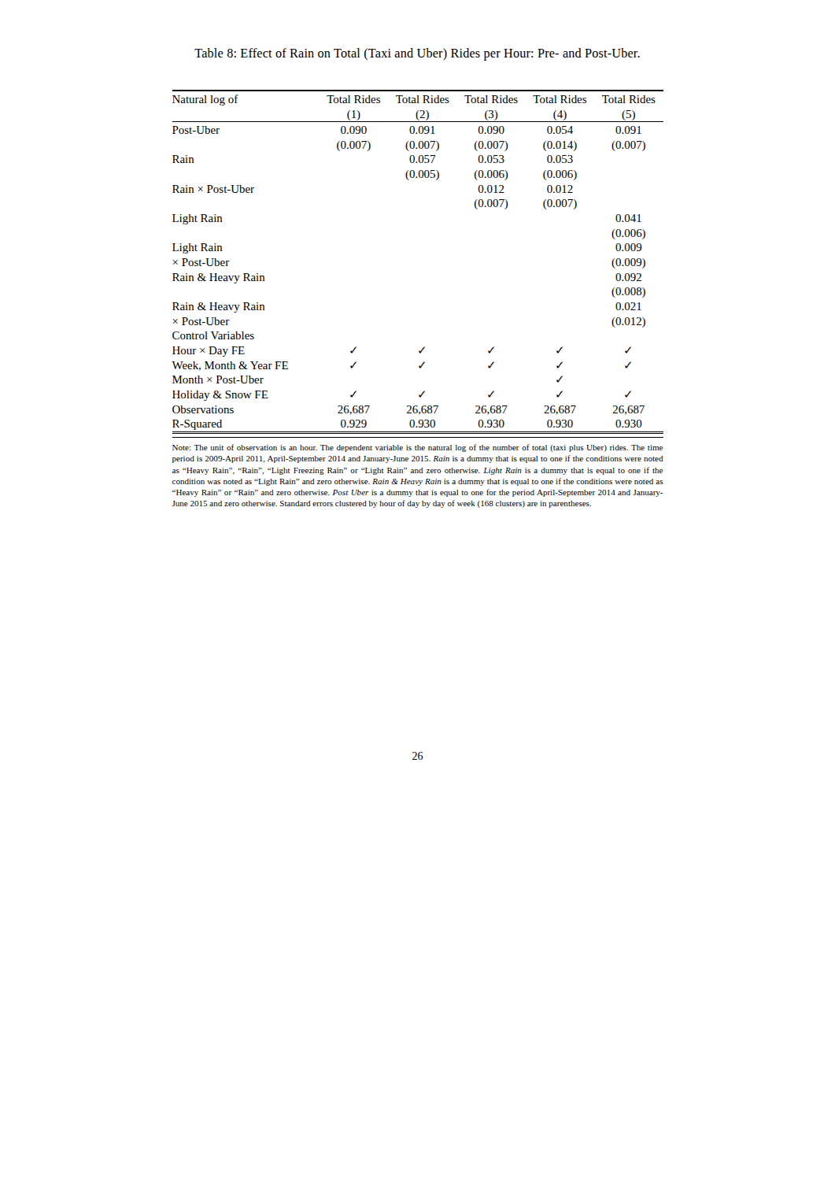Table 8: Effect of Rain on Total (Taxi and Uber) Rides per Hour: Pre- and Post-Uber.
| Natural log of | Total Rides | Total Rides | Total Rides | Total Rides | Total Rides |
| | (1) | (2) | (3) | (4) | (5) |
| Post-Uber | 0.090 | 0.091 | 0.090 | 0.054 | 0.091 |
| | (0.007) | (0.007) | (0.007) | (0.014) | (0.007) |
| Rain | | 0.057 | 0.053 | 0.053 | |
| | | (0.005) | (0.006) | (0.006) | |
| Rain × Post-Uber | | | 0.012 | 0.012 | |
| | | | (0.007) | (0.007) | |
| Light Rain | | | | | 0.041 |
| | | | | | (0.006) |
| Light Rain | | | | | 0.009 |
| × Post-Uber | | | | | (0.009) |
| Rain & Heavy Rain | | | | | 0.092 |
| | | | | | (0.008) |
| Rain & Heavy Rain | | | | | 0.021 |
| × Post-Uber | | | | | (0.012) |
| Control Variables | |
| Hour × Day FE | ✓ | ✓ | ✓ | ✓ | ✓ |
| Week, Month & Year FE | ✓ | ✓ | ✓ | ✓ | ✓ |
| Month × Post-Uber | | | | ✓ | |
| Holiday & Snow FE | ✓ | ✓ | ✓ | ✓ | ✓ |
| Observations | 26,687 | 26,687 | 26,687 | 26,687 | 26,687 |
| R-Squared | 0.929 | 0.930 | 0.930 | 0.930 | 0.930 |
Note: The unit of observation is an hour. The dependent variable is the natural log of the number of total (taxi plus Uber) rides. The time period is 2009-April 2011, April-September 2014 and January-June 2015. Rain is a dummy that is equal to one if the conditions were noted as “Heavy Rain”, “Rain”, “Light Freezing Rain” or “Light Rain” and zero otherwise. Light Rain is a dummy that is equal to one if the condition was noted as “Light Rain” and zero otherwise. Rain & Heavy Rain is a dummy that is equal to one if the conditions were noted as “Heavy Rain” or “Rain” and zero otherwise. Post Uber is a dummy that is equal to one for the period April-September 2014 and January-June 2015 and zero otherwise. Standard errors clustered by hour of day by day of week (168 clusters) are in parentheses.
26